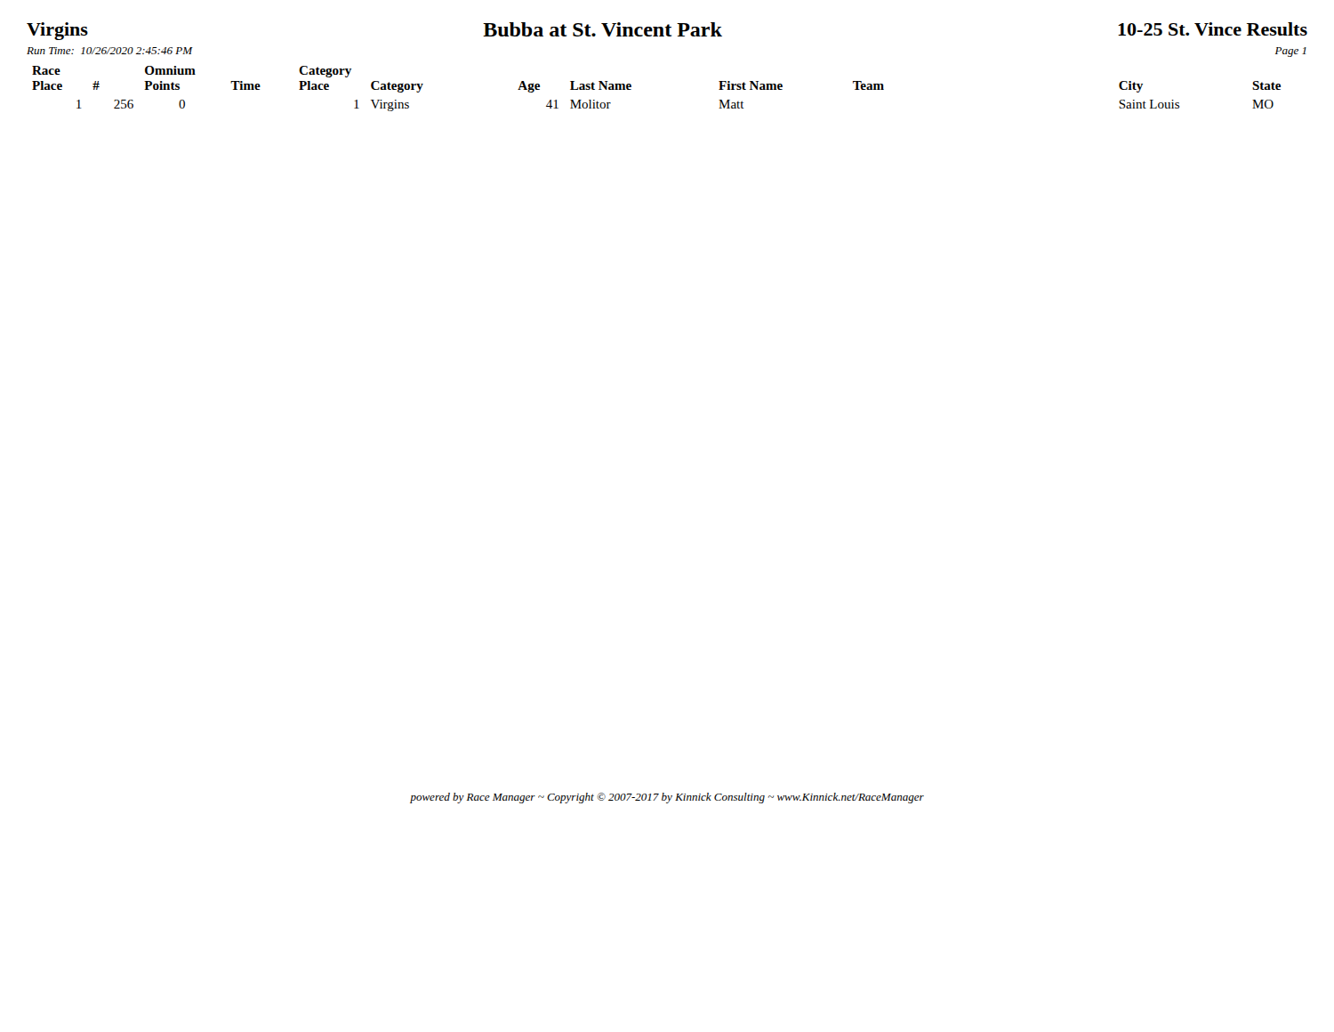Virgins
Bubba at St. Vincent Park
10-25 St. Vince Results
Run Time: 10/26/2020 2:45:46 PM
Page 1
| Race Place | # | Omnium Points | Time | Category Place | Category | Age | Last Name | First Name | Team | City | State |
| --- | --- | --- | --- | --- | --- | --- | --- | --- | --- | --- | --- |
| 1 | 256 | 0 | | 1 | Virgins | 41 | Molitor | Matt | | Saint Louis | MO |
powered by Race Manager ~ Copyright © 2007-2017 by Kinnick Consulting ~ www.Kinnick.net/RaceManager